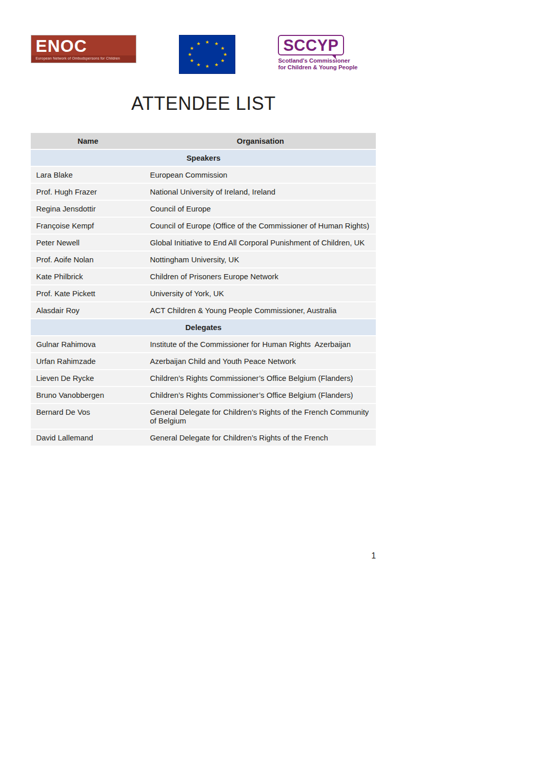ENOC
European Network of Ombudspersons for Children
★ ★ ★ ★ ★ ★ ★ ★ ★ ★ ★ ★
SCCYP
Scotland's Commissioner
for Children & Young People
ATTENDEE LIST
| Name | Organisation |
| --- | --- |
| Speakers |
| Lara Blake | European Commission |
| Prof. Hugh Frazer | National University of Ireland, Ireland |
| Regina Jensdottir | Council of Europe |
| Françoise Kempf | Council of Europe (Office of the Commissioner of Human Rights) |
| Peter Newell | Global Initiative to End All Corporal Punishment of Children, UK |
| Prof. Aoife Nolan | Nottingham University, UK |
| Kate Philbrick | Children of Prisoners Europe Network |
| Prof. Kate Pickett | University of York, UK |
| Alasdair Roy | ACT Children & Young People Commissioner, Australia |
| Delegates |
| Gulnar Rahimova | Institute of the Commissioner for Human Rights Azerbaijan |
| Urfan Rahimzade | Azerbaijan Child and Youth Peace Network |
| Lieven De Rycke | Children’s Rights Commissioner’s Office Belgium (Flanders) |
| Bruno Vanobbergen | Children’s Rights Commissioner’s Office Belgium (Flanders) |
| Bernard De Vos | General Delegate for Children’s Rights of the French Community of Belgium |
| David Lallemand | General Delegate for Children’s Rights of the French |
1